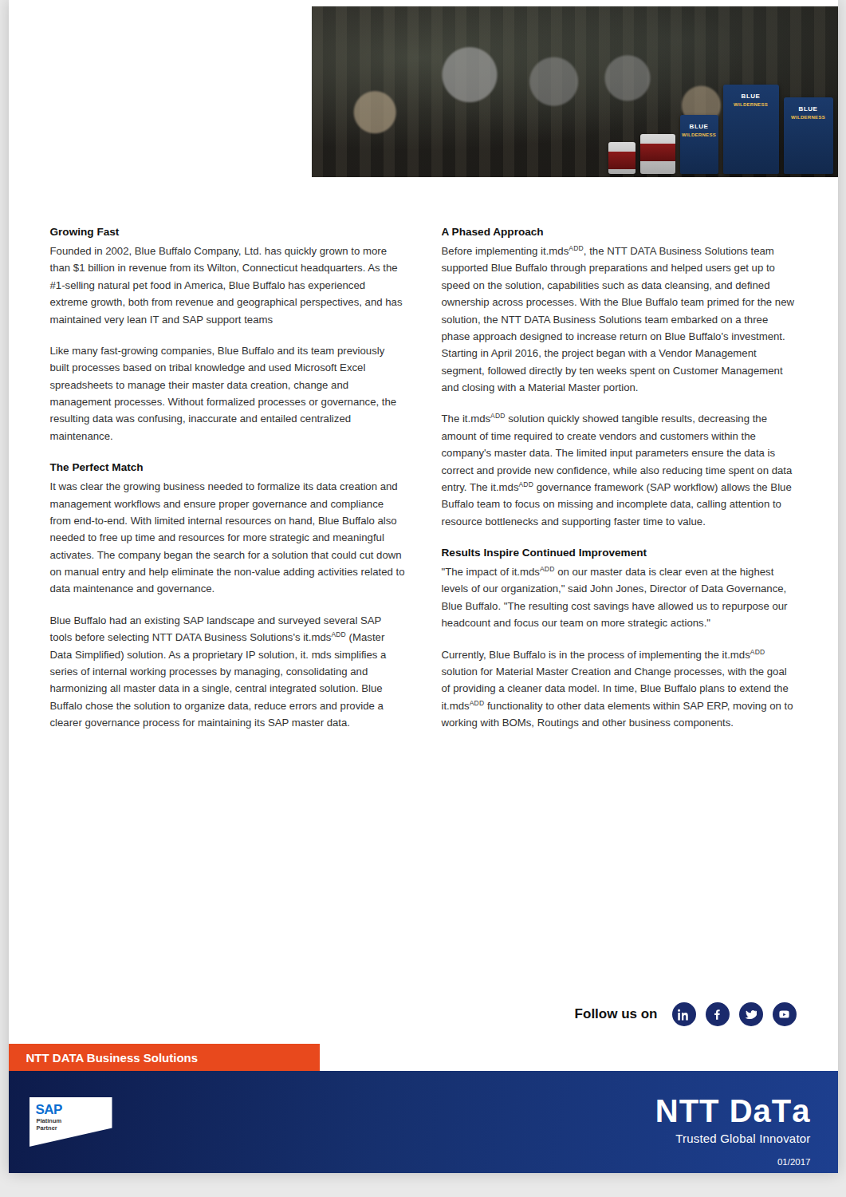Growing Fast
Founded in 2002, Blue Buffalo Company, Ltd. has quickly grown to more than $1 billion in revenue from its Wilton, Connecticut headquarters. As the #1-selling natural pet food in America, Blue Buffalo has experienced extreme growth, both from revenue and geographical perspectives, and has maintained very lean IT and SAP support teams
Like many fast-growing companies, Blue Buffalo and its team previously built processes based on tribal knowledge and used Microsoft Excel spreadsheets to manage their master data creation, change and management processes. Without formalized processes or governance, the resulting data was confusing, inaccurate and entailed centralized maintenance.
The Perfect Match
It was clear the growing business needed to formalize its data creation and management workflows and ensure proper governance and compliance from end-to-end. With limited internal resources on hand, Blue Buffalo also needed to free up time and resources for more strategic and meaningful activates. The company began the search for a solution that could cut down on manual entry and help eliminate the non-value adding activities related to data maintenance and governance.
Blue Buffalo had an existing SAP landscape and surveyed several SAP tools before selecting NTT DATA Business Solutions's it.mdsADD (Master Data Simplified) solution. As a proprietary IP solution, it. mds simplifies a series of internal working processes by managing, consolidating and harmonizing all master data in a single, central integrated solution. Blue Buffalo chose the solution to organize data, reduce errors and provide a clearer governance process for maintaining its SAP master data.
A Phased Approach
Before implementing it.mdsADD, the NTT DATA Business Solutions team supported Blue Buffalo through preparations and helped users get up to speed on the solution, capabilities such as data cleansing, and defined ownership across processes. With the Blue Buffalo team primed for the new solution, the NTT DATA Business Solutions team embarked on a three phase approach designed to increase return on Blue Buffalo's investment. Starting in April 2016, the project began with a Vendor Management segment, followed directly by ten weeks spent on Customer Management and closing with a Material Master portion.
The it.mdsADD solution quickly showed tangible results, decreasing the amount of time required to create vendors and customers within the company's master data. The limited input parameters ensure the data is correct and provide new confidence, while also reducing time spent on data entry. The it.mdsADD governance framework (SAP workflow) allows the Blue Buffalo team to focus on missing and incomplete data, calling attention to resource bottlenecks and supporting faster time to value.
Results Inspire Continued Improvement
"The impact of it.mdsADD on our master data is clear even at the highest levels of our organization," said John Jones, Director of Data Governance, Blue Buffalo. "The resulting cost savings have allowed us to repurpose our headcount and focus our team on more strategic actions."
Currently, Blue Buffalo is in the process of implementing the it.mdsADD solution for Material Master Creation and Change processes, with the goal of providing a cleaner data model. In time, Blue Buffalo plans to extend the it.mdsADD functionality to other data elements within SAP ERP, moving on to working with BOMs, Routings and other business components.
Follow us on
NTT DATA Business Solutions
SAP Platinum
Partner
NTT Da Ta
Trusted Global Innovator
01/2017